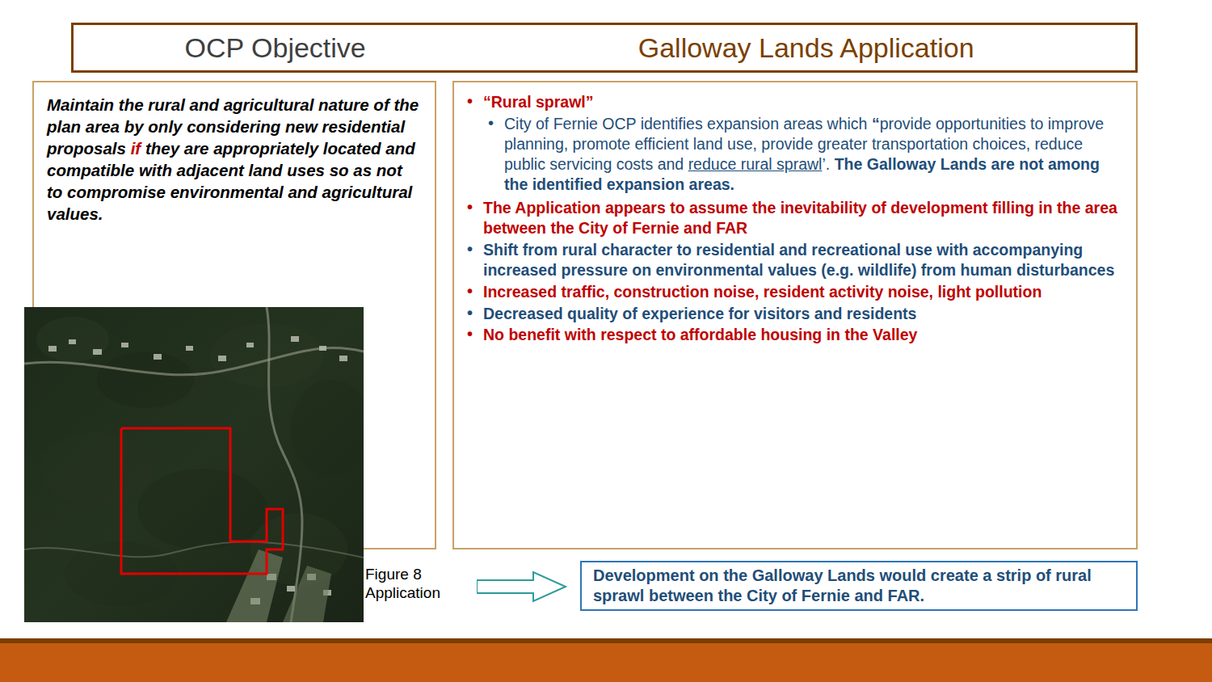OCP Objective
Galloway Lands Application
Maintain the rural and agricultural nature of the plan area by only considering new residential proposals if they are appropriately located and compatible with adjacent land uses so as not to compromise environmental and agricultural values.
“Rural sprawl”
City of Fernie OCP identifies expansion areas which “provide opportunities to improve planning, promote efficient land use, provide greater transportation choices, reduce public servicing costs and reduce rural sprawl’. The Galloway Lands are not among the identified expansion areas.
The Application appears to assume the inevitability of development filling in the area between the City of Fernie and FAR
Shift from rural character to residential and recreational use with accompanying increased pressure on environmental values (e.g. wildlife) from human disturbances
Increased traffic, construction noise, resident activity noise, light pollution
Decreased quality of experience for visitors and residents
No benefit with respect to affordable housing in the Valley
Figure 8
Application
Development on the Galloway Lands would create a strip of rural sprawl between the City of Fernie and FAR.